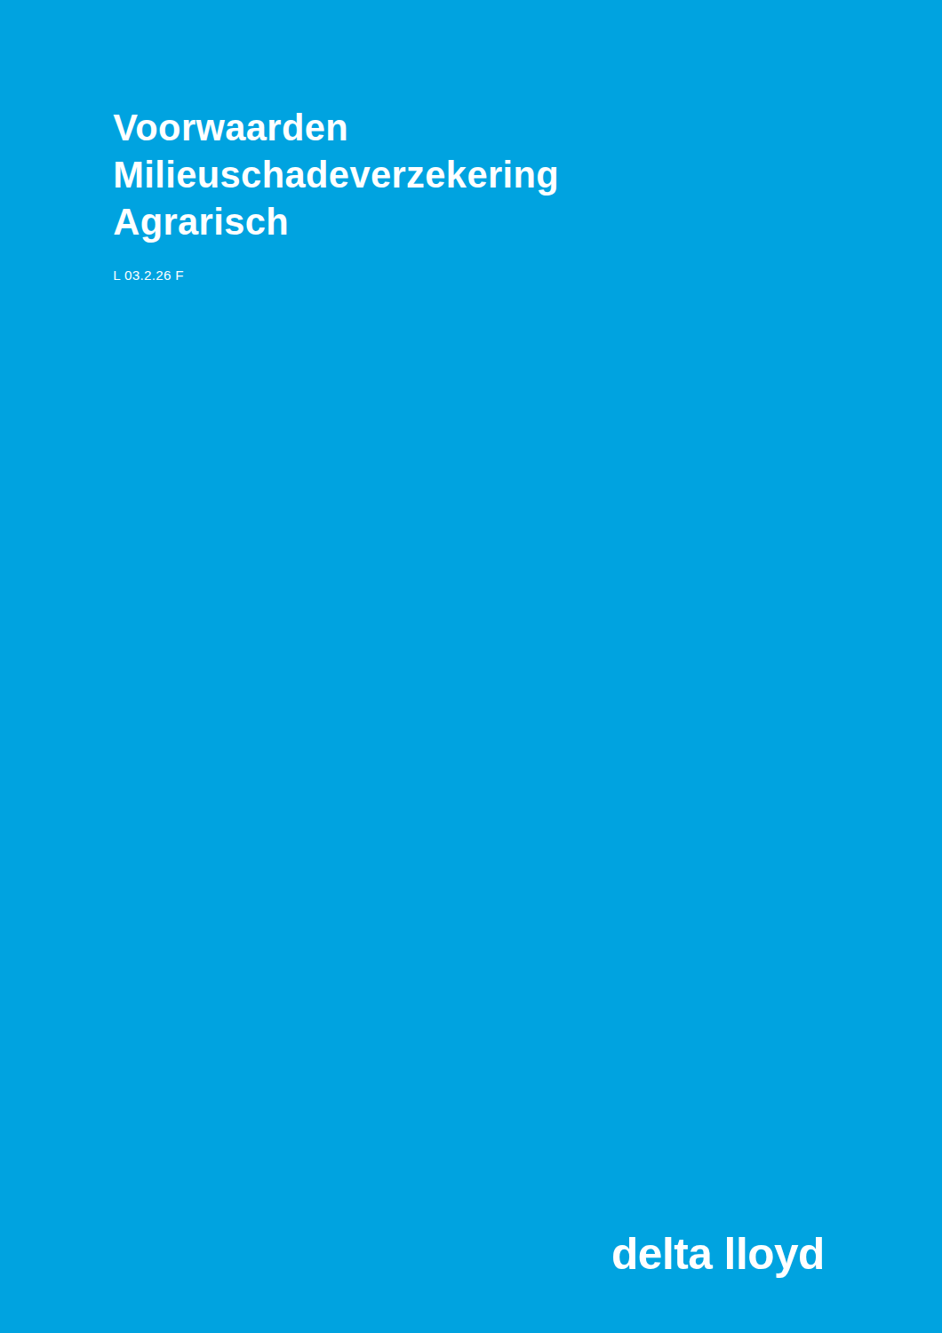Voorwaarden
Milieuschadeverzekering
Agrarisch
L 03.2.26 F
delta lloyd